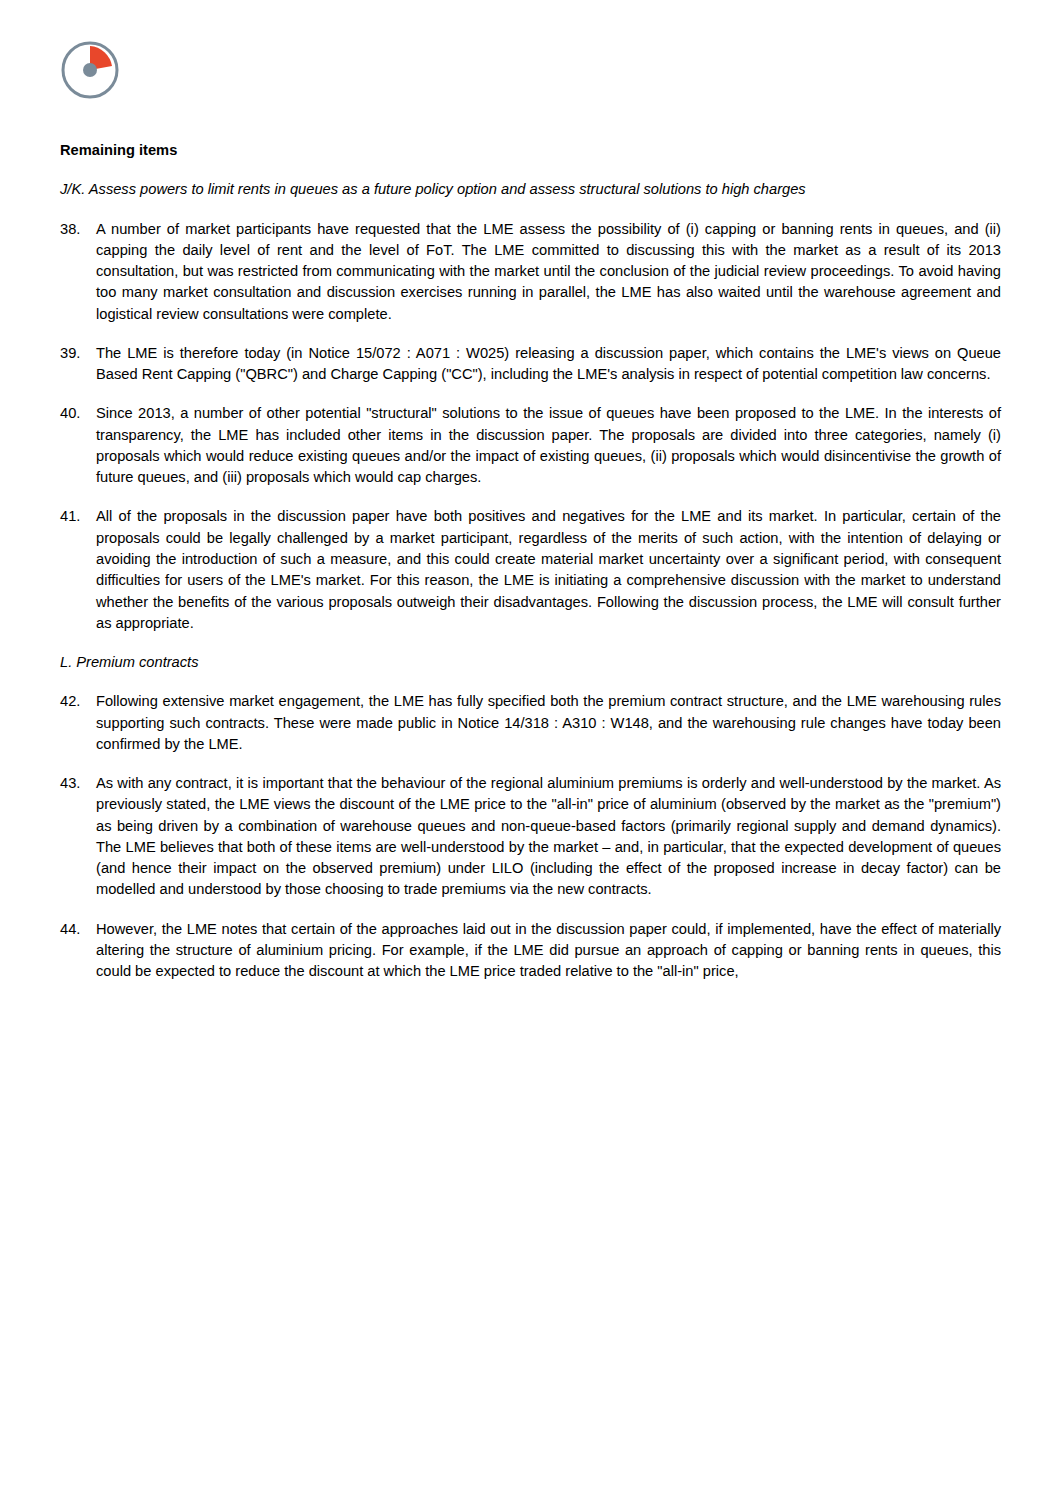Remaining items
J/K. Assess powers to limit rents in queues as a future policy option and assess structural solutions to high charges
38. A number of market participants have requested that the LME assess the possibility of (i) capping or banning rents in queues, and (ii) capping the daily level of rent and the level of FoT. The LME committed to discussing this with the market as a result of its 2013 consultation, but was restricted from communicating with the market until the conclusion of the judicial review proceedings. To avoid having too many market consultation and discussion exercises running in parallel, the LME has also waited until the warehouse agreement and logistical review consultations were complete.
39. The LME is therefore today (in Notice 15/072 : A071 : W025) releasing a discussion paper, which contains the LME's views on Queue Based Rent Capping ("QBRC") and Charge Capping ("CC"), including the LME's analysis in respect of potential competition law concerns.
40. Since 2013, a number of other potential "structural" solutions to the issue of queues have been proposed to the LME. In the interests of transparency, the LME has included other items in the discussion paper. The proposals are divided into three categories, namely (i) proposals which would reduce existing queues and/or the impact of existing queues, (ii) proposals which would disincentivise the growth of future queues, and (iii) proposals which would cap charges.
41. All of the proposals in the discussion paper have both positives and negatives for the LME and its market. In particular, certain of the proposals could be legally challenged by a market participant, regardless of the merits of such action, with the intention of delaying or avoiding the introduction of such a measure, and this could create material market uncertainty over a significant period, with consequent difficulties for users of the LME's market. For this reason, the LME is initiating a comprehensive discussion with the market to understand whether the benefits of the various proposals outweigh their disadvantages. Following the discussion process, the LME will consult further as appropriate.
L. Premium contracts
42. Following extensive market engagement, the LME has fully specified both the premium contract structure, and the LME warehousing rules supporting such contracts. These were made public in Notice 14/318 : A310 : W148, and the warehousing rule changes have today been confirmed by the LME.
43. As with any contract, it is important that the behaviour of the regional aluminium premiums is orderly and well-understood by the market. As previously stated, the LME views the discount of the LME price to the "all-in" price of aluminium (observed by the market as the "premium") as being driven by a combination of warehouse queues and non-queue-based factors (primarily regional supply and demand dynamics). The LME believes that both of these items are well-understood by the market – and, in particular, that the expected development of queues (and hence their impact on the observed premium) under LILO (including the effect of the proposed increase in decay factor) can be modelled and understood by those choosing to trade premiums via the new contracts.
44. However, the LME notes that certain of the approaches laid out in the discussion paper could, if implemented, have the effect of materially altering the structure of aluminium pricing. For example, if the LME did pursue an approach of capping or banning rents in queues, this could be expected to reduce the discount at which the LME price traded relative to the "all-in" price,